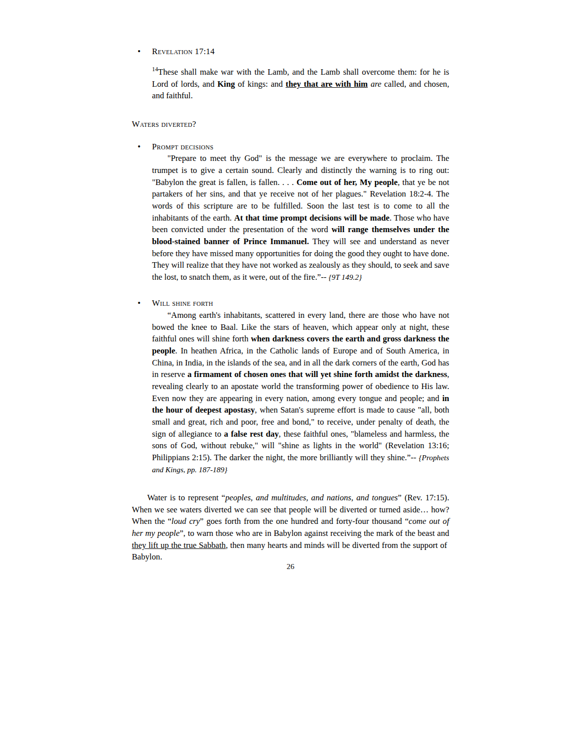Revelation 17:14
14These shall make war with the Lamb, and the Lamb shall overcome them: for he is Lord of lords, and King of kings: and they that are with him are called, and chosen, and faithful.
Waters diverted?
Prompt decisions
"Prepare to meet thy God" is the message we are everywhere to proclaim. The trumpet is to give a certain sound. Clearly and distinctly the warning is to ring out: "Babylon the great is fallen, is fallen. . . . Come out of her, My people, that ye be not partakers of her sins, and that ye receive not of her plagues." Revelation 18:2-4. The words of this scripture are to be fulfilled. Soon the last test is to come to all the inhabitants of the earth. At that time prompt decisions will be made. Those who have been convicted under the presentation of the word will range themselves under the blood-stained banner of Prince Immanuel. They will see and understand as never before they have missed many opportunities for doing the good they ought to have done. They will realize that they have not worked as zealously as they should, to seek and save the lost, to snatch them, as it were, out of the fire.”-- {9T 149.2}
Will shine forth
“Among earth's inhabitants, scattered in every land, there are those who have not bowed the knee to Baal. Like the stars of heaven, which appear only at night, these faithful ones will shine forth when darkness covers the earth and gross darkness the people. In heathen Africa, in the Catholic lands of Europe and of South America, in China, in India, in the islands of the sea, and in all the dark corners of the earth, God has in reserve a firmament of chosen ones that will yet shine forth amidst the darkness, revealing clearly to an apostate world the transforming power of obedience to His law. Even now they are appearing in every nation, among every tongue and people; and in the hour of deepest apostasy, when Satan's supreme effort is made to cause "all, both small and great, rich and poor, free and bond," to receive, under penalty of death, the sign of allegiance to a false rest day, these faithful ones, "blameless and harmless, the sons of God, without rebuke," will "shine as lights in the world" (Revelation 13:16; Philippians 2:15). The darker the night, the more brilliantly will they shine.”-- {Prophets and Kings, pp. 187-189}
Water is to represent “peoples, and multitudes, and nations, and tongues” (Rev. 17:15). When we see waters diverted we can see that people will be diverted or turned aside… how? When the “loud cry” goes forth from the one hundred and forty-four thousand “come out of her my people”, to warn those who are in Babylon against receiving the mark of the beast and they lift up the true Sabbath, then many hearts and minds will be diverted from the support of Babylon.
26